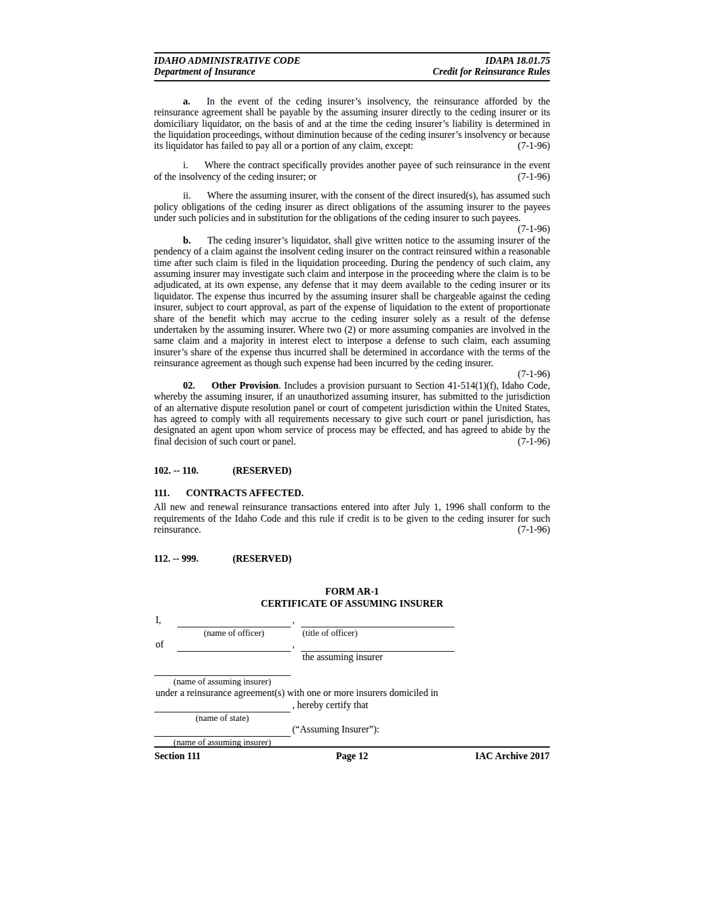| IDAHO ADMINISTRATIVE CODE | IDAPA 18.01.75 |
| Department of Insurance | Credit for Reinsurance Rules |
a. In the event of the ceding insurer’s insolvency, the reinsurance afforded by the reinsurance agreement shall be payable by the assuming insurer directly to the ceding insurer or its domiciliary liquidator, on the basis of and at the time the ceding insurer’s liability is determined in the liquidation proceedings, without diminution because of the ceding insurer’s insolvency or because its liquidator has failed to pay all or a portion of any claim, except:(7-1-96)
i. Where the contract specifically provides another payee of such reinsurance in the event of the insolvency of the ceding insurer; or(7-1-96)
ii. Where the assuming insurer, with the consent of the direct insured(s), has assumed such policy obligations of the ceding insurer as direct obligations of the assuming insurer to the payees under such policies and in substitution for the obligations of the ceding insurer to such payees.(7-1-96)
b. The ceding insurer’s liquidator, shall give written notice to the assuming insurer of the pendency of a claim against the insolvent ceding insurer on the contract reinsured within a reasonable time after such claim is filed in the liquidation proceeding. During the pendency of such claim, any assuming insurer may investigate such claim and interpose in the proceeding where the claim is to be adjudicated, at its own expense, any defense that it may deem available to the ceding insurer or its liquidator. The expense thus incurred by the assuming insurer shall be chargeable against the ceding insurer, subject to court approval, as part of the expense of liquidation to the extent of proportionate share of the benefit which may accrue to the ceding insurer solely as a result of the defense undertaken by the assuming insurer. Where two (2) or more assuming companies are involved in the same claim and a majority in interest elect to interpose a defense to such claim, each assuming insurer’s share of the expense thus incurred shall be determined in accordance with the terms of the reinsurance agreement as though such expense had been incurred by the ceding insurer.(7-1-96)
02. Other Provision. Includes a provision pursuant to Section 41-514(1)(f), Idaho Code, whereby the assuming insurer, if an unauthorized assuming insurer, has submitted to the jurisdiction of an alternative dispute resolution panel or court of competent jurisdiction within the United States, has agreed to comply with all requirements necessary to give such court or panel jurisdiction, has designated an agent upon whom service of process may be effected, and has agreed to abide by the final decision of such court or panel.(7-1-96)
102. -- 110.(RESERVED)
111. CONTRACTS AFFECTED.
All new and renewal reinsurance transactions entered into after July 1, 1996 shall conform to the requirements of the Idaho Code and this rule if credit is to be given to the ceding insurer for such reinsurance.(7-1-96)
112. -- 999.(RESERVED)
FORM AR-1
CERTIFICATE OF ASSUMING INSURER
| I, | | , | | |
| | (name of officer) | | (title of officer) | |
| of | | , | | |
| | | | the assuming insurer | |
| (name of assuming insurer) | |
| under a reinsurance agreement(s) with one or more insurers domiciled in |
| | , hereby certify that |
| (name of state) | |
| | (“Assuming Insurer”): |
| (name of assuming insurer) | |
| Section 111 | Page 12 | IAC Archive 2017 |